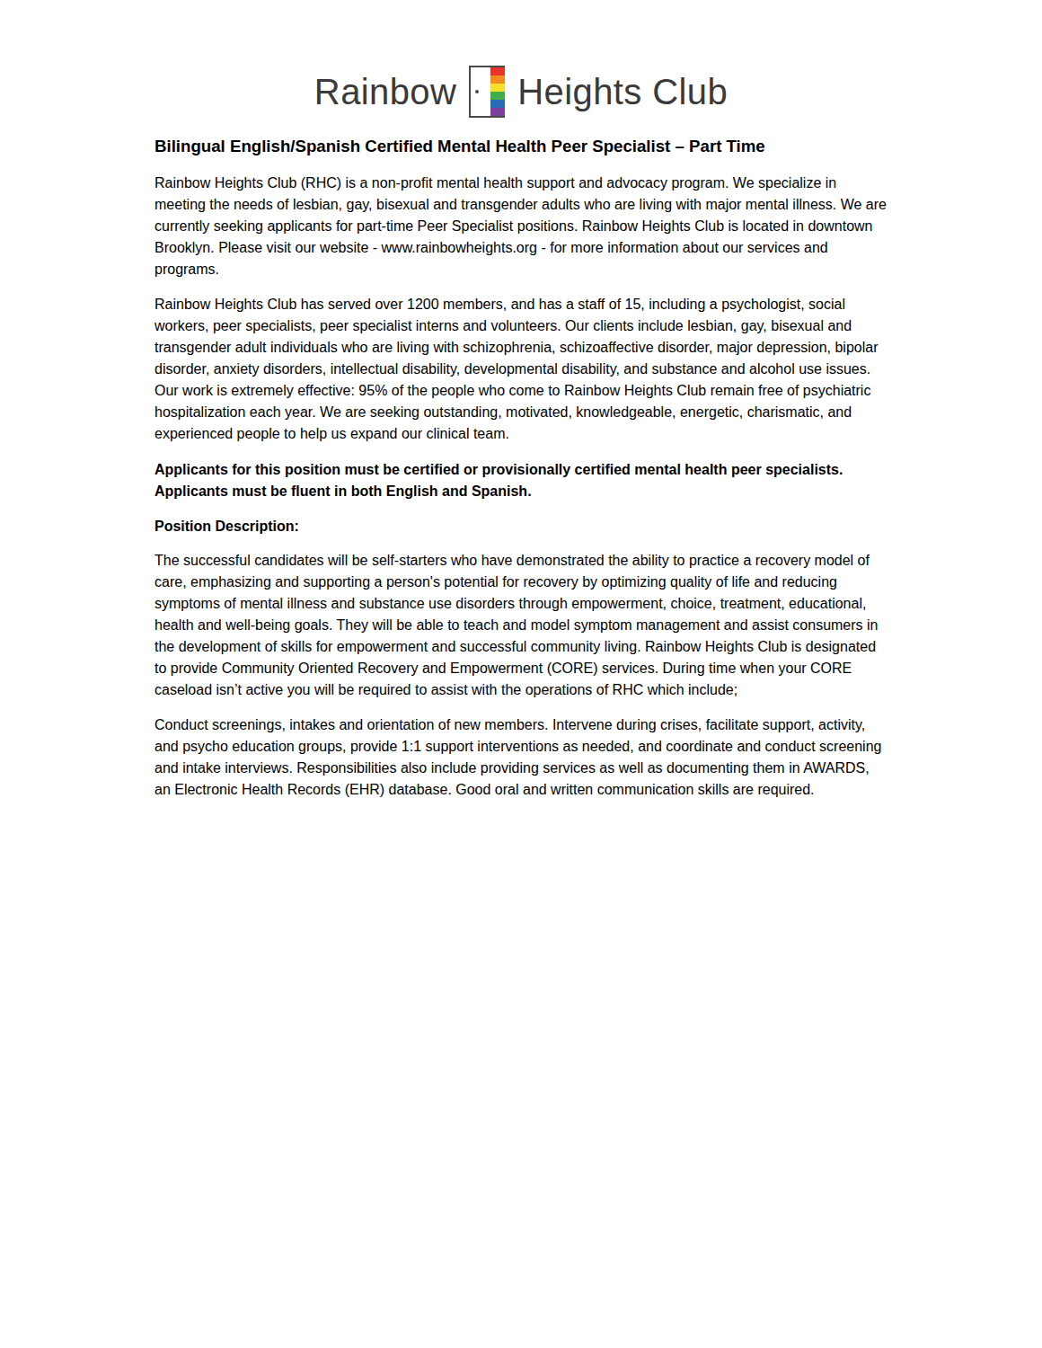Rainbow Heights Club
Bilingual English/Spanish Certified Mental Health Peer Specialist – Part Time
Rainbow Heights Club (RHC) is a non-profit mental health support and advocacy program. We specialize in meeting the needs of lesbian, gay, bisexual and transgender adults who are living with major mental illness. We are currently seeking applicants for part-time Peer Specialist positions. Rainbow Heights Club is located in downtown Brooklyn. Please visit our website - www.rainbowheights.org - for more information about our services and programs.
Rainbow Heights Club has served over 1200 members, and has a staff of 15, including a psychologist, social workers, peer specialists, peer specialist interns and volunteers. Our clients include lesbian, gay, bisexual and transgender adult individuals who are living with schizophrenia, schizoaffective disorder, major depression, bipolar disorder, anxiety disorders, intellectual disability, developmental disability, and substance and alcohol use issues. Our work is extremely effective: 95% of the people who come to Rainbow Heights Club remain free of psychiatric hospitalization each year. We are seeking outstanding, motivated, knowledgeable, energetic, charismatic, and experienced people to help us expand our clinical team.
Applicants for this position must be certified or provisionally certified mental health peer specialists. Applicants must be fluent in both English and Spanish.
Position Description:
The successful candidates will be self-starters who have demonstrated the ability to practice a recovery model of care, emphasizing and supporting a person's potential for recovery by optimizing quality of life and reducing symptoms of mental illness and substance use disorders through empowerment, choice, treatment, educational, health and well-being goals. They will be able to teach and model symptom management and assist consumers in the development of skills for empowerment and successful community living. Rainbow Heights Club is designated to provide Community Oriented Recovery and Empowerment (CORE) services. During time when your CORE caseload isn’t active you will be required to assist with the operations of RHC which include;
Conduct screenings, intakes and orientation of new members. Intervene during crises, facilitate support, activity, and psycho education groups, provide 1:1 support interventions as needed, and coordinate and conduct screening and intake interviews. Responsibilities also include providing services as well as documenting them in AWARDS, an Electronic Health Records (EHR) database. Good oral and written communication skills are required.